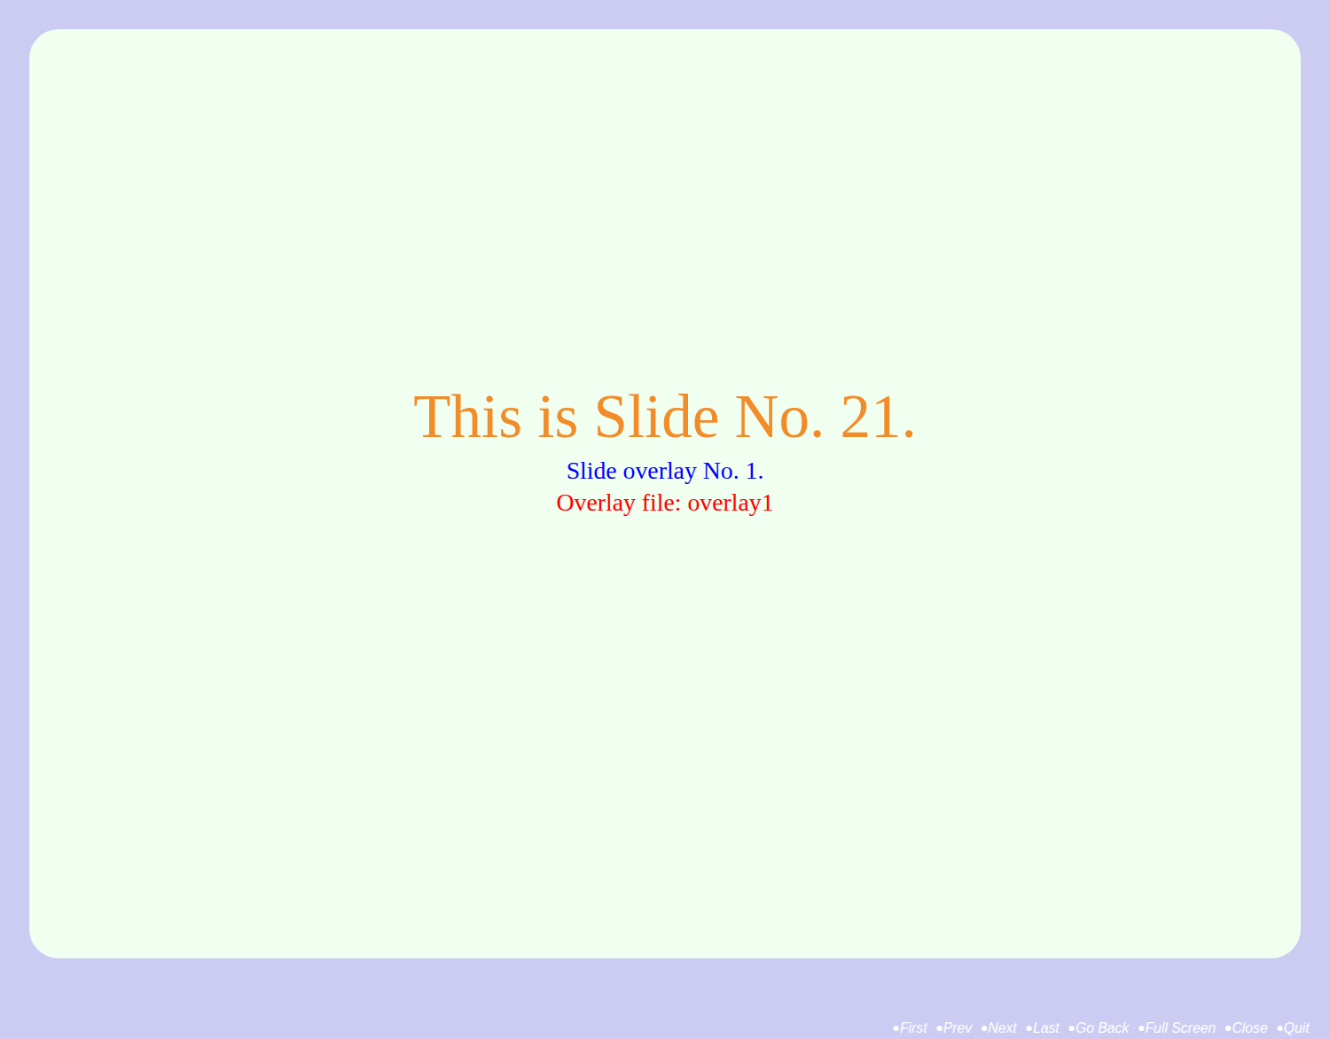This is Slide No. 21.
Slide overlay No. 1.
Overlay file: overlay1
●First ●Prev ●Next ●Last ●Go Back ●Full Screen ●Close ●Quit